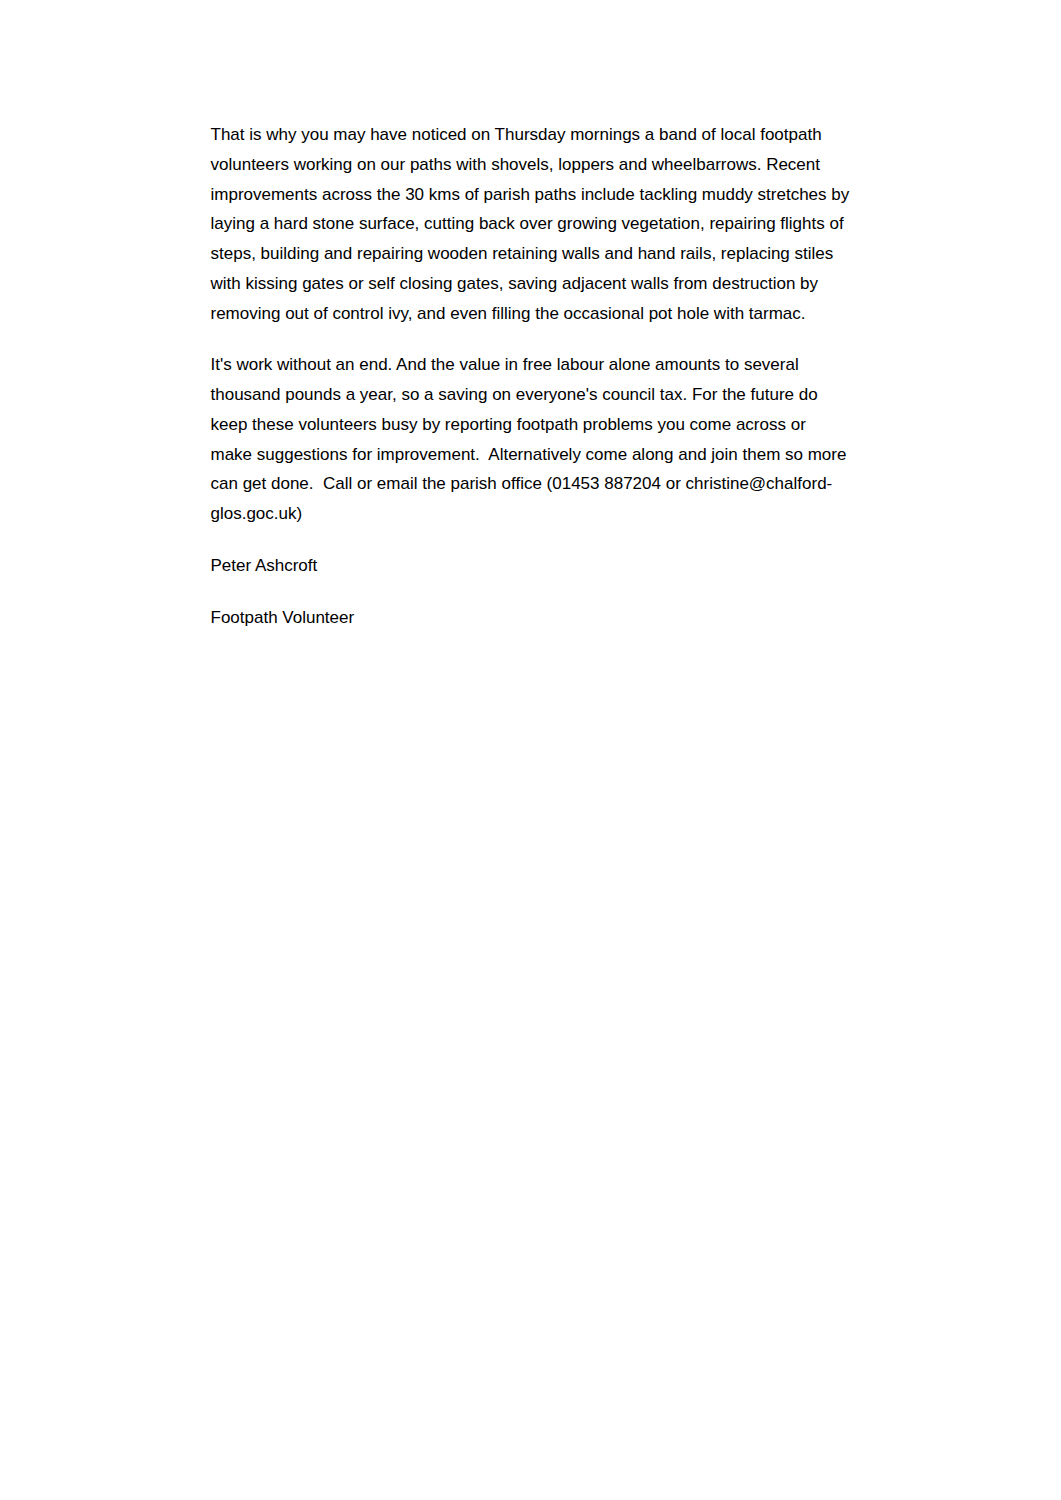That is why you may have noticed on Thursday mornings a band of local footpath volunteers working on our paths with shovels, loppers and wheelbarrows. Recent improvements across the 30 kms of parish paths include tackling muddy stretches by laying a hard stone surface, cutting back over growing vegetation, repairing flights of steps, building and repairing wooden retaining walls and hand rails, replacing stiles with kissing gates or self closing gates, saving adjacent walls from destruction by removing out of control ivy, and even filling the occasional pot hole with tarmac.
It's work without an end. And the value in free labour alone amounts to several thousand pounds a year, so a saving on everyone's council tax. For the future do keep these volunteers busy by reporting footpath problems you come across or make suggestions for improvement. Alternatively come along and join them so more can get done. Call or email the parish office (01453 887204 or christine@chalford-glos.goc.uk)
Peter Ashcroft
Footpath Volunteer